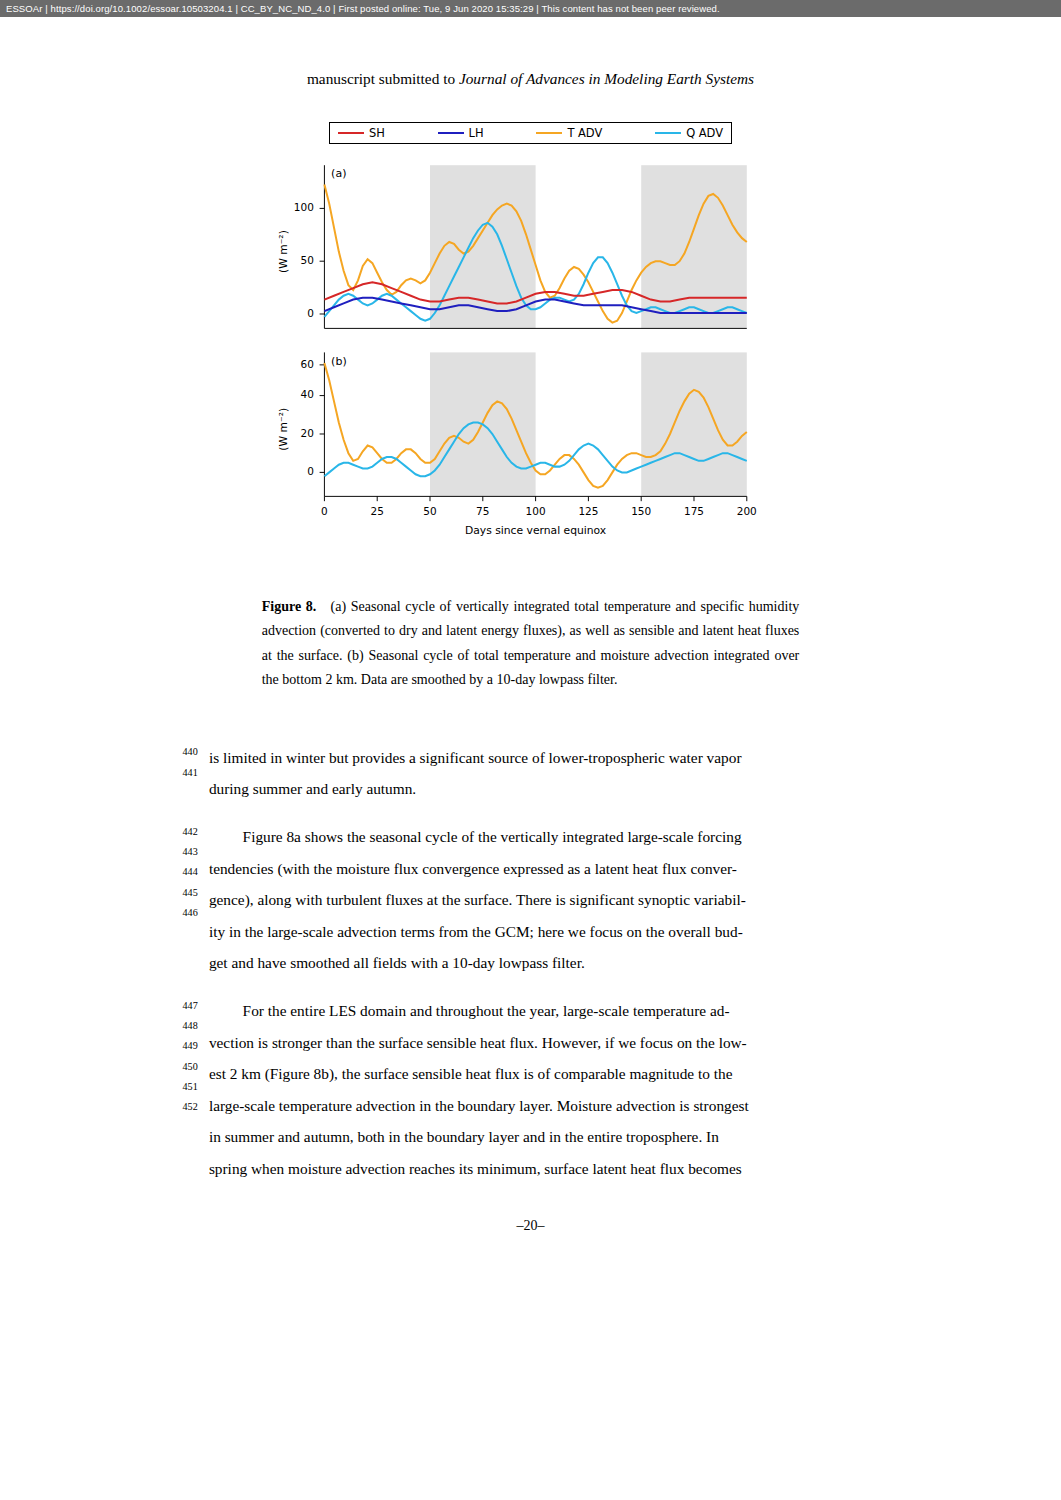ESSOAr | https://doi.org/10.1002/essoar.10503204.1 | CC_BY_NC_ND_4.0 | First posted online: Tue, 9 Jun 2020 15:35:29 | This content has not been peer reviewed.
manuscript submitted to Journal of Advances in Modeling Earth Systems
SH LH T ADV Q ADV
0 50 100 (W m⁻²) (a) 0 20 40 60 (W m⁻²) (b) 0 25 50 75 100 125 150 175 200 Days since vernal equinox
Figure 8. (a) Seasonal cycle of vertically integrated total temperature and specific humidity advection (converted to dry and latent energy fluxes), as well as sensible and latent heat fluxes at the surface. (b) Seasonal cycle of total temperature and moisture advection integrated over the bottom 2 km. Data are smoothed by a 10-day lowpass filter.
440
is limited in winter but provides a significant source of lower-tropospheric water vapor
441
during summer and early autumn.
442
Figure 8a shows the seasonal cycle of the vertically integrated large-scale forcing
443
tendencies (with the moisture flux convergence expressed as a latent heat flux conver-
444
gence), along with turbulent fluxes at the surface. There is significant synoptic variabil-
445
ity in the large-scale advection terms from the GCM; here we focus on the overall bud-
446
get and have smoothed all fields with a 10-day lowpass filter.
447
For the entire LES domain and throughout the year, large-scale temperature ad-
448
vection is stronger than the surface sensible heat flux. However, if we focus on the low-
449
est 2 km (Figure 8b), the surface sensible heat flux is of comparable magnitude to the
450
large-scale temperature advection in the boundary layer. Moisture advection is strongest
451
in summer and autumn, both in the boundary layer and in the entire troposphere. In
452
spring when moisture advection reaches its minimum, surface latent heat flux becomes
–20–